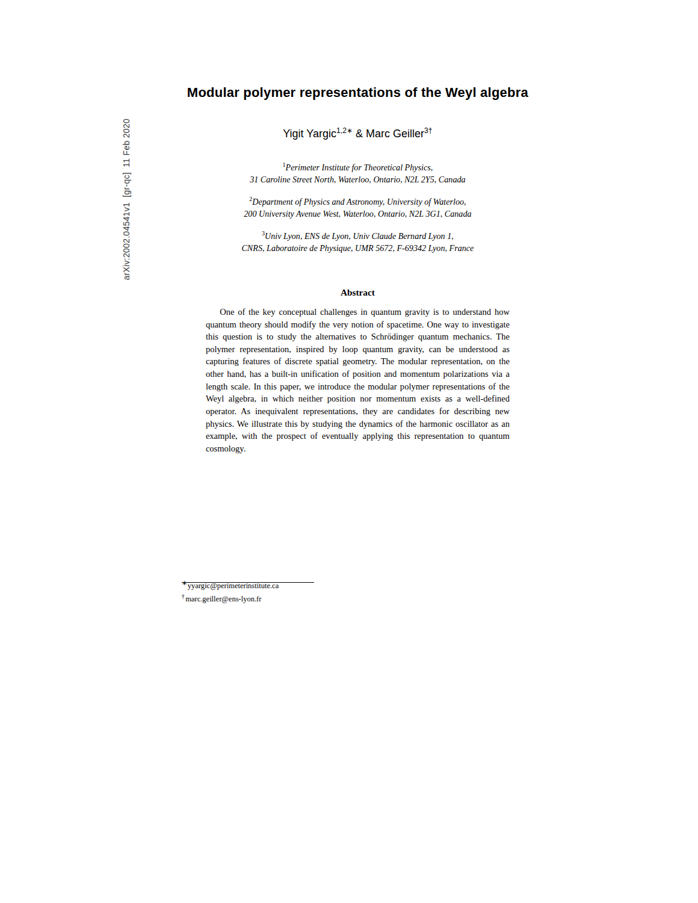arXiv:2002.04541v1 [gr-qc] 11 Feb 2020
Modular polymer representations of the Weyl algebra
Yigit Yargic1,2∗ & Marc Geiller3†
1Perimeter Institute for Theoretical Physics,
31 Caroline Street North, Waterloo, Ontario, N2L 2Y5, Canada
2Department of Physics and Astronomy, University of Waterloo,
200 University Avenue West, Waterloo, Ontario, N2L 3G1, Canada
3Univ Lyon, ENS de Lyon, Univ Claude Bernard Lyon 1,
CNRS, Laboratoire de Physique, UMR 5672, F-69342 Lyon, France
Abstract
One of the key conceptual challenges in quantum gravity is to understand how quantum theory should modify the very notion of spacetime. One way to investigate this question is to study the alternatives to Schrödinger quantum mechanics. The polymer representation, inspired by loop quantum gravity, can be understood as capturing features of discrete spatial geometry. The modular representation, on the other hand, has a built-in unification of position and momentum polarizations via a length scale. In this paper, we introduce the modular polymer representations of the Weyl algebra, in which neither position nor momentum exists as a well-defined operator. As inequivalent representations, they are candidates for describing new physics. We illustrate this by studying the dynamics of the harmonic oscillator as an example, with the prospect of eventually applying this representation to quantum cosmology.
∗yyargic@perimeterinstitute.ca
†marc.geiller@ens-lyon.fr